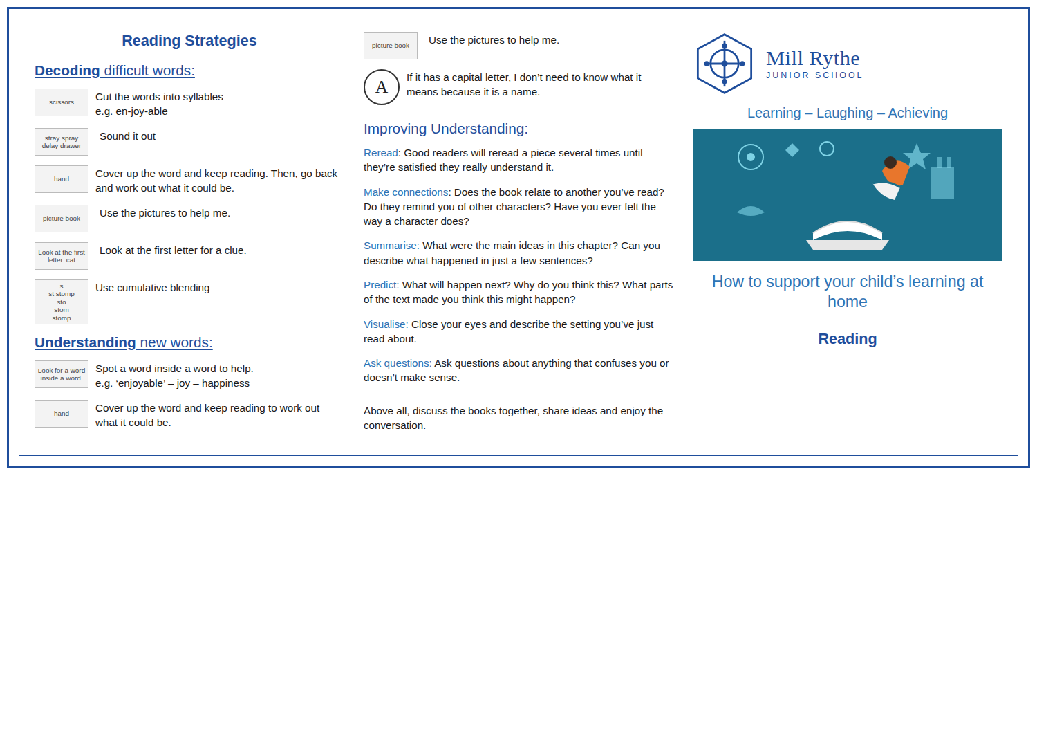Reading Strategies
Decoding difficult words:
scissors
Cut the words into syllables
e.g. en-joy-able
stray spray
delay drawer
Sound it out
hand
Cover up the word and keep reading. Then, go back and work out what it could be.
picture book
Use the pictures to help me.
Look at the first letter. cat
Look at the first letter for a clue.
s
st stomp
sto
stom
stomp
Use cumulative blending
Understanding new words:
Look for a word inside a word.
Spot a word inside a word to help.
e.g. ‘enjoyable’ – joy – happiness
hand
Cover up the word and keep reading to work out what it could be.
picture book
Use the pictures to help me.
A
If it has a capital letter, I don’t need to know what it means because it is a name.
Improving Understanding:
Reread: Good readers will reread a piece several times until they’re satisfied they really understand it.
Make connections: Does the book relate to another you’ve read? Do they remind you of other characters? Have you ever felt the way a character does?
Summarise: What were the main ideas in this chapter? Can you describe what happened in just a few sentences?
Predict: What will happen next? Why do you think this? What parts of the text made you think this might happen?
Visualise: Close your eyes and describe the setting you’ve just read about.
Ask questions: Ask questions about anything that confuses you or doesn’t make sense.
Above all, discuss the books together, share ideas and enjoy the conversation.
Mill Rythe
JUNIOR SCHOOL
Learning – Laughing – Achieving
How to support your child’s learning at home
Reading